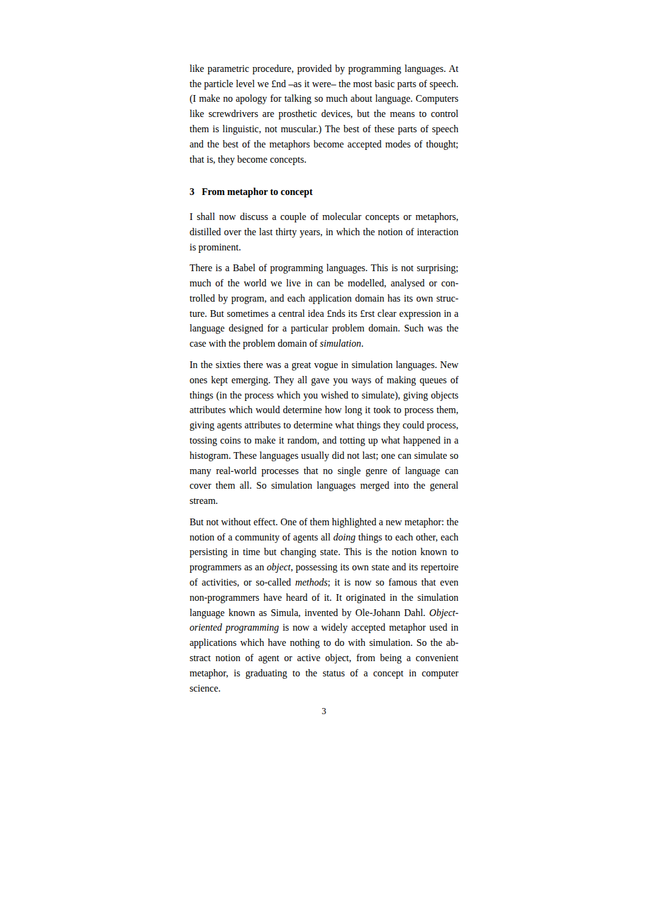like parametric procedure, provided by programming languages. At the particle level we £nd –as it were– the most basic parts of speech. (I make no apology for talking so much about language. Computers like screwdrivers are prosthetic devices, but the means to control them is linguistic, not muscular.) The best of these parts of speech and the best of the metaphors become accepted modes of thought; that is, they become concepts.
3 From metaphor to concept
I shall now discuss a couple of molecular concepts or metaphors, distilled over the last thirty years, in which the notion of interaction is prominent.
There is a Babel of programming languages. This is not surprising; much of the world we live in can be modelled, analysed or controlled by program, and each application domain has its own structure. But sometimes a central idea £nds its £rst clear expression in a language designed for a particular problem domain. Such was the case with the problem domain of simulation.
In the sixties there was a great vogue in simulation languages. New ones kept emerging. They all gave you ways of making queues of things (in the process which you wished to simulate), giving objects attributes which would determine how long it took to process them, giving agents attributes to determine what things they could process, tossing coins to make it random, and totting up what happened in a histogram. These languages usually did not last; one can simulate so many real-world processes that no single genre of language can cover them all. So simulation languages merged into the general stream.
But not without effect. One of them highlighted a new metaphor: the notion of a community of agents all doing things to each other, each persisting in time but changing state. This is the notion known to programmers as an object, possessing its own state and its repertoire of activities, or so-called methods; it is now so famous that even non-programmers have heard of it. It originated in the simulation language known as Simula, invented by Ole-Johann Dahl. Object-oriented programming is now a widely accepted metaphor used in applications which have nothing to do with simulation. So the abstract notion of agent or active object, from being a convenient metaphor, is graduating to the status of a concept in computer science.
3